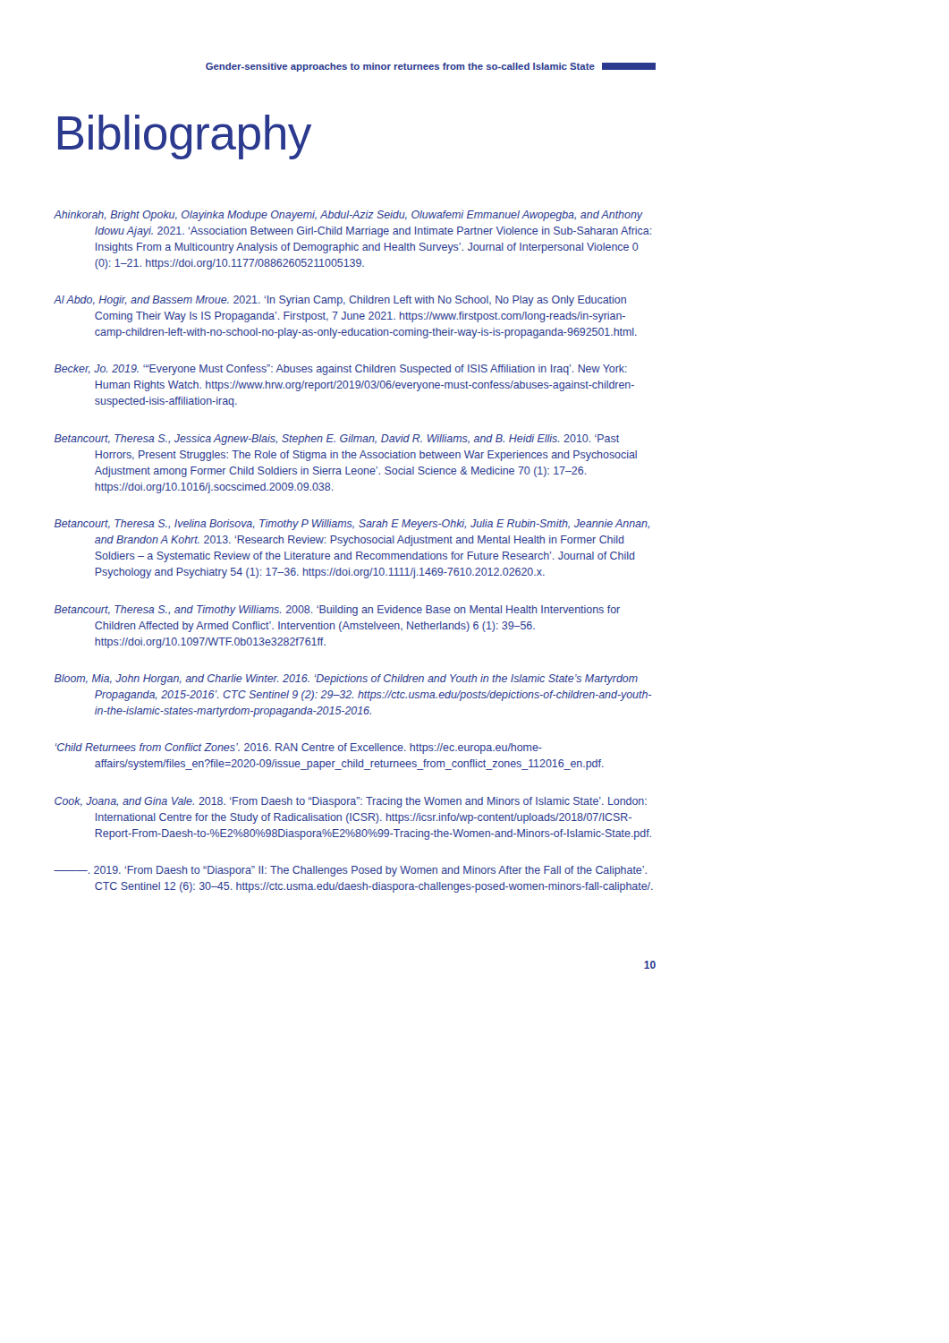Gender-sensitive approaches to minor returnees from the so-called Islamic State
Bibliography
Ahinkorah, Bright Opoku, Olayinka Modupe Onayemi, Abdul-Aziz Seidu, Oluwafemi Emmanuel Awopegba, and Anthony Idowu Ajayi. 2021. ‘Association Between Girl-Child Marriage and Intimate Partner Violence in Sub-Saharan Africa: Insights From a Multicountry Analysis of Demographic and Health Surveys’. Journal of Interpersonal Violence 0 (0): 1–21. https://doi.org/10.1177/08862605211005139.
Al Abdo, Hogir, and Bassem Mroue. 2021. ‘In Syrian Camp, Children Left with No School, No Play as Only Education Coming Their Way Is IS Propaganda’. Firstpost, 7 June 2021. https://www.firstpost.com/long-reads/in-syrian-camp-children-left-with-no-school-no-play-as-only-education-coming-their-way-is-is-propaganda-9692501.html.
Becker, Jo. 2019. ‘“Everyone Must Confess”: Abuses against Children Suspected of ISIS Affiliation in Iraq’. New York: Human Rights Watch. https://www.hrw.org/report/2019/03/06/everyone-must-confess/abuses-against-children-suspected-isis-affiliation-iraq.
Betancourt, Theresa S., Jessica Agnew-Blais, Stephen E. Gilman, David R. Williams, and B. Heidi Ellis. 2010. ‘Past Horrors, Present Struggles: The Role of Stigma in the Association between War Experiences and Psychosocial Adjustment among Former Child Soldiers in Sierra Leone’. Social Science & Medicine 70 (1): 17–26. https://doi.org/10.1016/j.socscimed.2009.09.038.
Betancourt, Theresa S., Ivelina Borisova, Timothy P Williams, Sarah E Meyers-Ohki, Julia E Rubin-Smith, Jeannie Annan, and Brandon A Kohrt. 2013. ‘Research Review: Psychosocial Adjustment and Mental Health in Former Child Soldiers – a Systematic Review of the Literature and Recommendations for Future Research’. Journal of Child Psychology and Psychiatry 54 (1): 17–36. https://doi.org/10.1111/j.1469-7610.2012.02620.x.
Betancourt, Theresa S., and Timothy Williams. 2008. ‘Building an Evidence Base on Mental Health Interventions for Children Affected by Armed Conflict’. Intervention (Amstelveen, Netherlands) 6 (1): 39–56. https://doi.org/10.1097/WTF.0b013e3282f761ff.
Bloom, Mia, John Horgan, and Charlie Winter. 2016. ‘Depictions of Children and Youth in the Islamic State’s Martyrdom Propaganda, 2015-2016’. CTC Sentinel 9 (2): 29–32. https://ctc.usma.edu/posts/depictions-of-children-and-youth-in-the-islamic-states-martyrdom-propaganda-2015-2016.
‘Child Returnees from Conflict Zones’. 2016. RAN Centre of Excellence. https://ec.europa.eu/home-affairs/system/files_en?file=2020-09/issue_paper_child_returnees_from_conflict_zones_112016_en.pdf.
Cook, Joana, and Gina Vale. 2018. ‘From Daesh to “Diaspora”: Tracing the Women and Minors of Islamic State’. London: International Centre for the Study of Radicalisation (ICSR). https://icsr.info/wp-content/uploads/2018/07/ICSR-Report-From-Daesh-to-%E2%80%98Diaspora%E2%80%99-Tracing-the-Women-and-Minors-of-Islamic-State.pdf.
———. 2019. ‘From Daesh to “Diaspora” II: The Challenges Posed by Women and Minors After the Fall of the Caliphate’. CTC Sentinel 12 (6): 30–45. https://ctc.usma.edu/daesh-diaspora-challenges-posed-women-minors-fall-caliphate/.
10